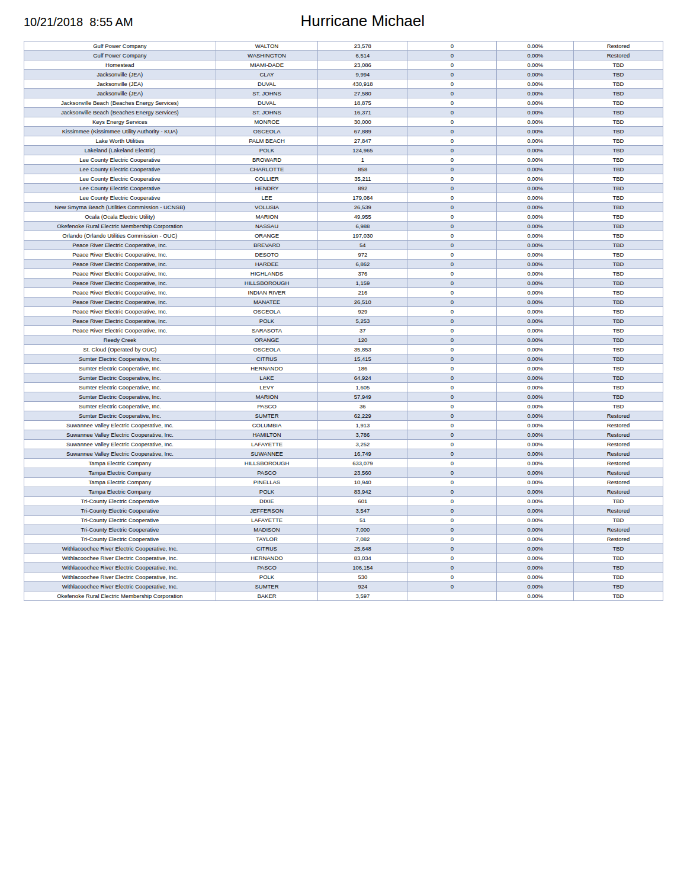10/21/2018 8:55 AM
Hurricane Michael
| Gulf Power Company | WALTON | 23,578 | 0 | 0.00% | Restored |
| Gulf Power Company | WASHINGTON | 6,514 | 0 | 0.00% | Restored |
| Homestead | MIAMI-DADE | 23,086 | 0 | 0.00% | TBD |
| Jacksonville (JEA) | CLAY | 9,994 | 0 | 0.00% | TBD |
| Jacksonville (JEA) | DUVAL | 430,918 | 0 | 0.00% | TBD |
| Jacksonville (JEA) | ST. JOHNS | 27,580 | 0 | 0.00% | TBD |
| Jacksonville Beach (Beaches Energy Services) | DUVAL | 18,875 | 0 | 0.00% | TBD |
| Jacksonville Beach (Beaches Energy Services) | ST. JOHNS | 16,371 | 0 | 0.00% | TBD |
| Keys Energy Services | MONROE | 30,000 | 0 | 0.00% | TBD |
| Kissimmee (Kissimmee Utility Authority - KUA) | OSCEOLA | 67,889 | 0 | 0.00% | TBD |
| Lake Worth Utilities | PALM BEACH | 27,847 | 0 | 0.00% | TBD |
| Lakeland (Lakeland Electric) | POLK | 124,965 | 0 | 0.00% | TBD |
| Lee County Electric Cooperative | BROWARD | 1 | 0 | 0.00% | TBD |
| Lee County Electric Cooperative | CHARLOTTE | 858 | 0 | 0.00% | TBD |
| Lee County Electric Cooperative | COLLIER | 35,211 | 0 | 0.00% | TBD |
| Lee County Electric Cooperative | HENDRY | 892 | 0 | 0.00% | TBD |
| Lee County Electric Cooperative | LEE | 179,084 | 0 | 0.00% | TBD |
| New Smyrna Beach (Utilities Commission - UCNSB) | VOLUSIA | 26,539 | 0 | 0.00% | TBD |
| Ocala (Ocala Electric Utility) | MARION | 49,955 | 0 | 0.00% | TBD |
| Okefenoke Rural Electric Membership Corporation | NASSAU | 6,988 | 0 | 0.00% | TBD |
| Orlando (Orlando Utilities Commission - OUC) | ORANGE | 197,030 | 0 | 0.00% | TBD |
| Peace River Electric Cooperative, Inc. | BREVARD | 54 | 0 | 0.00% | TBD |
| Peace River Electric Cooperative, Inc. | DESOTO | 972 | 0 | 0.00% | TBD |
| Peace River Electric Cooperative, Inc. | HARDEE | 6,862 | 0 | 0.00% | TBD |
| Peace River Electric Cooperative, Inc. | HIGHLANDS | 376 | 0 | 0.00% | TBD |
| Peace River Electric Cooperative, Inc. | HILLSBOROUGH | 1,159 | 0 | 0.00% | TBD |
| Peace River Electric Cooperative, Inc. | INDIAN RIVER | 216 | 0 | 0.00% | TBD |
| Peace River Electric Cooperative, Inc. | MANATEE | 26,510 | 0 | 0.00% | TBD |
| Peace River Electric Cooperative, Inc. | OSCEOLA | 929 | 0 | 0.00% | TBD |
| Peace River Electric Cooperative, Inc. | POLK | 5,253 | 0 | 0.00% | TBD |
| Peace River Electric Cooperative, Inc. | SARASOTA | 37 | 0 | 0.00% | TBD |
| Reedy Creek | ORANGE | 120 | 0 | 0.00% | TBD |
| St. Cloud (Operated by OUC) | OSCEOLA | 35,853 | 0 | 0.00% | TBD |
| Sumter Electric Cooperative, Inc. | CITRUS | 15,415 | 0 | 0.00% | TBD |
| Sumter Electric Cooperative, Inc. | HERNANDO | 186 | 0 | 0.00% | TBD |
| Sumter Electric Cooperative, Inc. | LAKE | 64,924 | 0 | 0.00% | TBD |
| Sumter Electric Cooperative, Inc. | LEVY | 1,605 | 0 | 0.00% | TBD |
| Sumter Electric Cooperative, Inc. | MARION | 57,949 | 0 | 0.00% | TBD |
| Sumter Electric Cooperative, Inc. | PASCO | 36 | 0 | 0.00% | TBD |
| Sumter Electric Cooperative, Inc. | SUMTER | 62,229 | 0 | 0.00% | Restored |
| Suwannee Valley Electric Cooperative, Inc. | COLUMBIA | 1,913 | 0 | 0.00% | Restored |
| Suwannee Valley Electric Cooperative, Inc. | HAMILTON | 3,786 | 0 | 0.00% | Restored |
| Suwannee Valley Electric Cooperative, Inc. | LAFAYETTE | 3,252 | 0 | 0.00% | Restored |
| Suwannee Valley Electric Cooperative, Inc. | SUWANNEE | 16,749 | 0 | 0.00% | Restored |
| Tampa Electric Company | HILLSBOROUGH | 633,079 | 0 | 0.00% | Restored |
| Tampa Electric Company | PASCO | 23,560 | 0 | 0.00% | Restored |
| Tampa Electric Company | PINELLAS | 10,940 | 0 | 0.00% | Restored |
| Tampa Electric Company | POLK | 83,942 | 0 | 0.00% | Restored |
| Tri-County Electric Cooperative | DIXIE | 601 | 0 | 0.00% | TBD |
| Tri-County Electric Cooperative | JEFFERSON | 3,547 | 0 | 0.00% | Restored |
| Tri-County Electric Cooperative | LAFAYETTE | 51 | 0 | 0.00% | TBD |
| Tri-County Electric Cooperative | MADISON | 7,000 | 0 | 0.00% | Restored |
| Tri-County Electric Cooperative | TAYLOR | 7,082 | 0 | 0.00% | Restored |
| Withlacoochee River Electric Cooperative, Inc. | CITRUS | 25,648 | 0 | 0.00% | TBD |
| Withlacoochee River Electric Cooperative, Inc. | HERNANDO | 83,034 | 0 | 0.00% | TBD |
| Withlacoochee River Electric Cooperative, Inc. | PASCO | 106,154 | 0 | 0.00% | TBD |
| Withlacoochee River Electric Cooperative, Inc. | POLK | 530 | 0 | 0.00% | TBD |
| Withlacoochee River Electric Cooperative, Inc. | SUMTER | 924 | 0 | 0.00% | TBD |
| Okefenoke Rural Electric Membership Corporation | BAKER | 3,597 | | 0.00% | TBD |